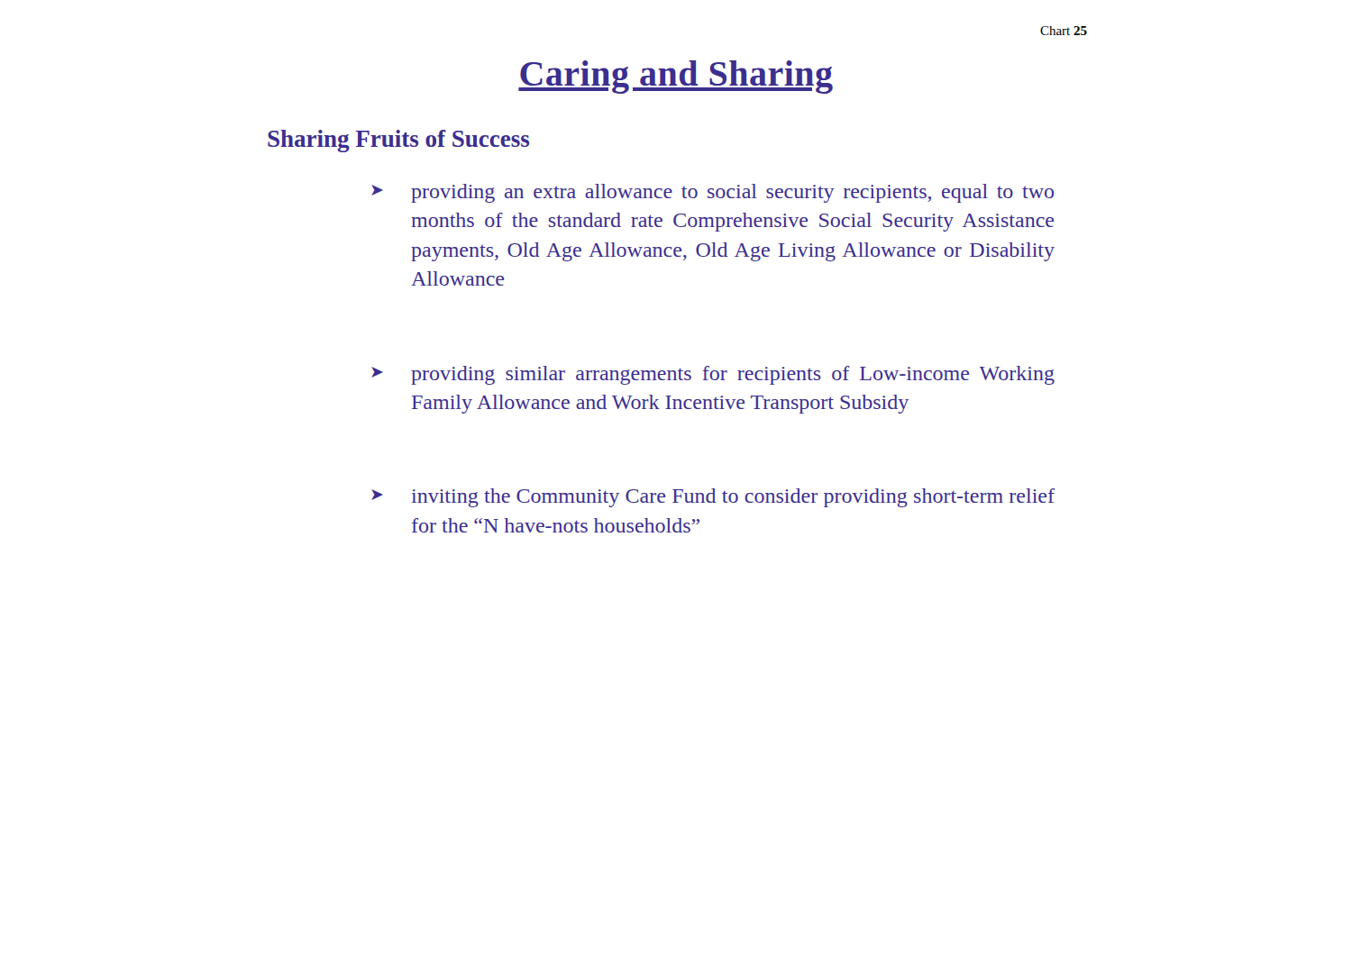Chart 25
Caring and Sharing
Sharing Fruits of Success
providing an extra allowance to social security recipients, equal to two months of the standard rate Comprehensive Social Security Assistance payments, Old Age Allowance, Old Age Living Allowance or Disability Allowance
providing similar arrangements for recipients of Low-income Working Family Allowance and Work Incentive Transport Subsidy
inviting the Community Care Fund to consider providing short-term relief for the “N have-nots households”